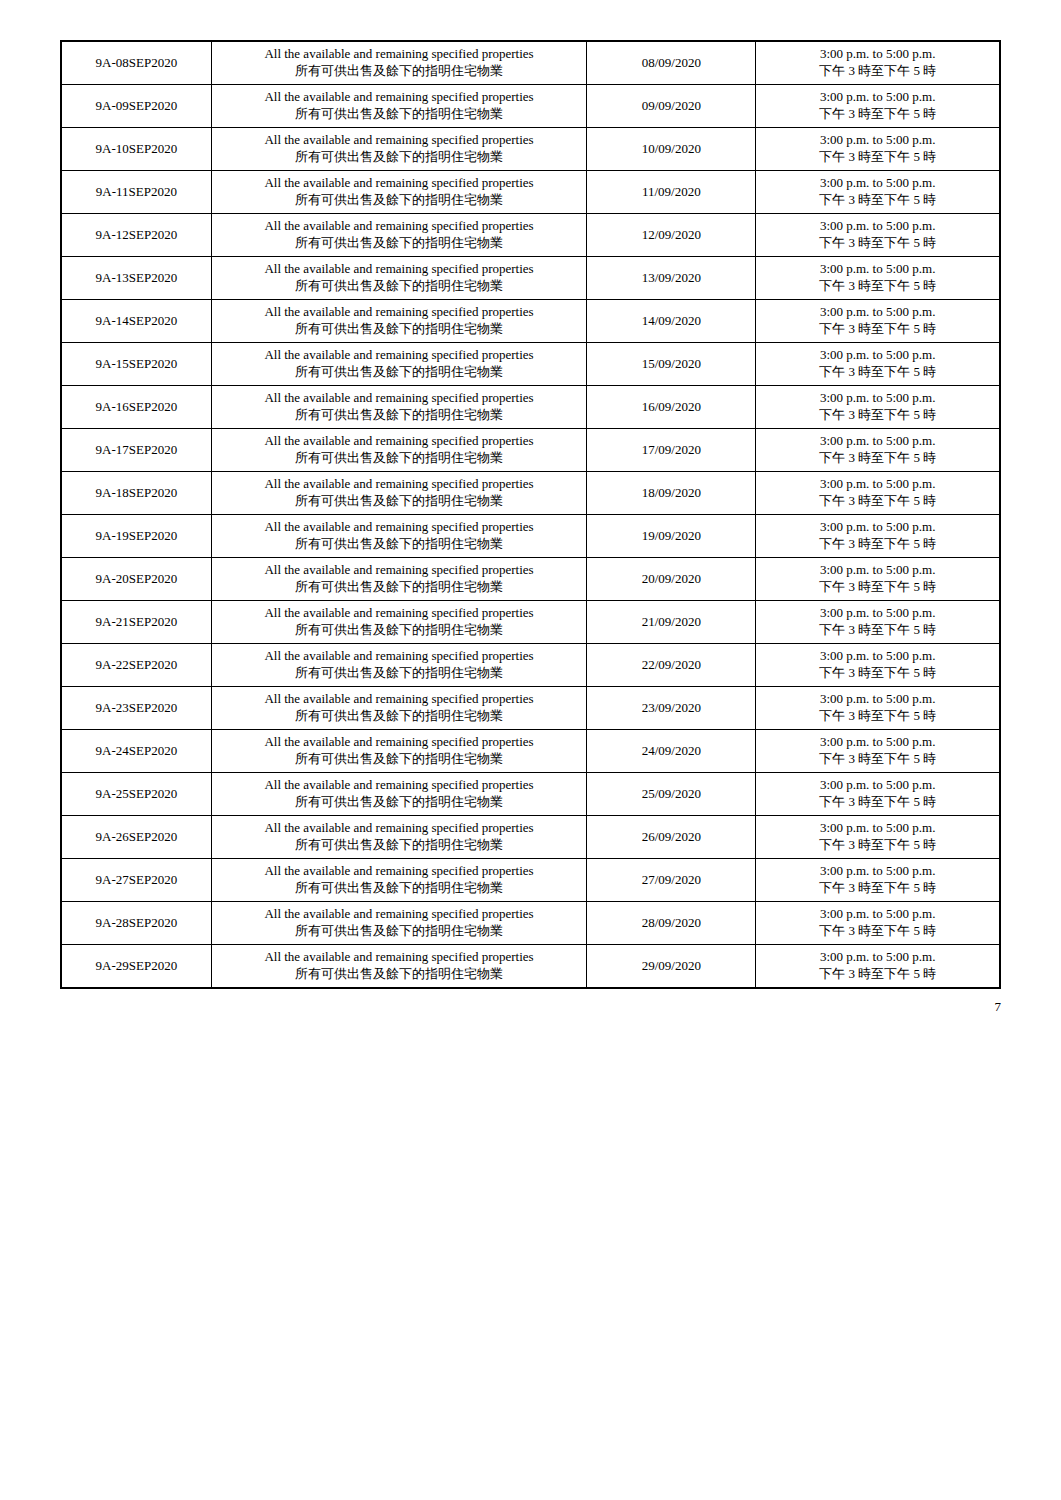| 9A-08SEP2020 | All the available and remaining specified properties 所有可供出售及餘下的指明住宅物業 | 08/09/2020 | 3:00 p.m. to 5:00 p.m. 下午 3 時至下午 5 時 |
| 9A-09SEP2020 | All the available and remaining specified properties 所有可供出售及餘下的指明住宅物業 | 09/09/2020 | 3:00 p.m. to 5:00 p.m. 下午 3 時至下午 5 時 |
| 9A-10SEP2020 | All the available and remaining specified properties 所有可供出售及餘下的指明住宅物業 | 10/09/2020 | 3:00 p.m. to 5:00 p.m. 下午 3 時至下午 5 時 |
| 9A-11SEP2020 | All the available and remaining specified properties 所有可供出售及餘下的指明住宅物業 | 11/09/2020 | 3:00 p.m. to 5:00 p.m. 下午 3 時至下午 5 時 |
| 9A-12SEP2020 | All the available and remaining specified properties 所有可供出售及餘下的指明住宅物業 | 12/09/2020 | 3:00 p.m. to 5:00 p.m. 下午 3 時至下午 5 時 |
| 9A-13SEP2020 | All the available and remaining specified properties 所有可供出售及餘下的指明住宅物業 | 13/09/2020 | 3:00 p.m. to 5:00 p.m. 下午 3 時至下午 5 時 |
| 9A-14SEP2020 | All the available and remaining specified properties 所有可供出售及餘下的指明住宅物業 | 14/09/2020 | 3:00 p.m. to 5:00 p.m. 下午 3 時至下午 5 時 |
| 9A-15SEP2020 | All the available and remaining specified properties 所有可供出售及餘下的指明住宅物業 | 15/09/2020 | 3:00 p.m. to 5:00 p.m. 下午 3 時至下午 5 時 |
| 9A-16SEP2020 | All the available and remaining specified properties 所有可供出售及餘下的指明住宅物業 | 16/09/2020 | 3:00 p.m. to 5:00 p.m. 下午 3 時至下午 5 時 |
| 9A-17SEP2020 | All the available and remaining specified properties 所有可供出售及餘下的指明住宅物業 | 17/09/2020 | 3:00 p.m. to 5:00 p.m. 下午 3 時至下午 5 時 |
| 9A-18SEP2020 | All the available and remaining specified properties 所有可供出售及餘下的指明住宅物業 | 18/09/2020 | 3:00 p.m. to 5:00 p.m. 下午 3 時至下午 5 時 |
| 9A-19SEP2020 | All the available and remaining specified properties 所有可供出售及餘下的指明住宅物業 | 19/09/2020 | 3:00 p.m. to 5:00 p.m. 下午 3 時至下午 5 時 |
| 9A-20SEP2020 | All the available and remaining specified properties 所有可供出售及餘下的指明住宅物業 | 20/09/2020 | 3:00 p.m. to 5:00 p.m. 下午 3 時至下午 5 時 |
| 9A-21SEP2020 | All the available and remaining specified properties 所有可供出售及餘下的指明住宅物業 | 21/09/2020 | 3:00 p.m. to 5:00 p.m. 下午 3 時至下午 5 時 |
| 9A-22SEP2020 | All the available and remaining specified properties 所有可供出售及餘下的指明住宅物業 | 22/09/2020 | 3:00 p.m. to 5:00 p.m. 下午 3 時至下午 5 時 |
| 9A-23SEP2020 | All the available and remaining specified properties 所有可供出售及餘下的指明住宅物業 | 23/09/2020 | 3:00 p.m. to 5:00 p.m. 下午 3 時至下午 5 時 |
| 9A-24SEP2020 | All the available and remaining specified properties 所有可供出售及餘下的指明住宅物業 | 24/09/2020 | 3:00 p.m. to 5:00 p.m. 下午 3 時至下午 5 時 |
| 9A-25SEP2020 | All the available and remaining specified properties 所有可供出售及餘下的指明住宅物業 | 25/09/2020 | 3:00 p.m. to 5:00 p.m. 下午 3 時至下午 5 時 |
| 9A-26SEP2020 | All the available and remaining specified properties 所有可供出售及餘下的指明住宅物業 | 26/09/2020 | 3:00 p.m. to 5:00 p.m. 下午 3 時至下午 5 時 |
| 9A-27SEP2020 | All the available and remaining specified properties 所有可供出售及餘下的指明住宅物業 | 27/09/2020 | 3:00 p.m. to 5:00 p.m. 下午 3 時至下午 5 時 |
| 9A-28SEP2020 | All the available and remaining specified properties 所有可供出售及餘下的指明住宅物業 | 28/09/2020 | 3:00 p.m. to 5:00 p.m. 下午 3 時至下午 5 時 |
| 9A-29SEP2020 | All the available and remaining specified properties 所有可供出售及餘下的指明住宅物業 | 29/09/2020 | 3:00 p.m. to 5:00 p.m. 下午 3 時至下午 5 時 |
7